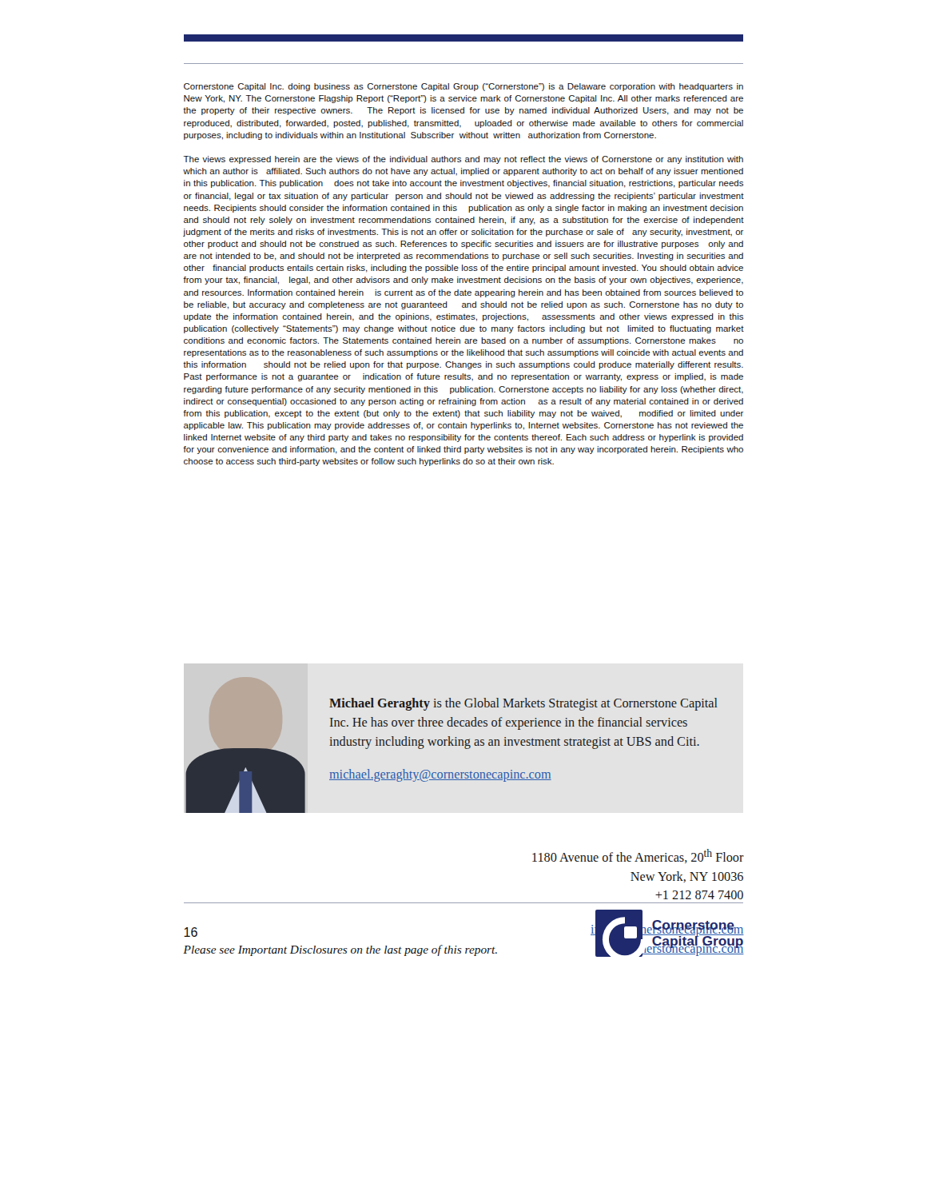Cornerstone Capital Inc. doing business as Cornerstone Capital Group (“Cornerstone”) is a Delaware corporation with headquarters in New York, NY. The Cornerstone Flagship Report (“Report”) is a service mark of Cornerstone Capital Inc. All other marks referenced are the property of their respective owners. The Report is licensed for use by named individual Authorized Users, and may not be reproduced, distributed, forwarded, posted, published, transmitted, uploaded or otherwise made available to others for commercial purposes, including to individuals within an Institutional Subscriber without written authorization from Cornerstone.
The views expressed herein are the views of the individual authors and may not reflect the views of Cornerstone or any institution with which an author is affiliated. Such authors do not have any actual, implied or apparent authority to act on behalf of any issuer mentioned in this publication. This publication does not take into account the investment objectives, financial situation, restrictions, particular needs or financial, legal or tax situation of any particular person and should not be viewed as addressing the recipients’ particular investment needs. Recipients should consider the information contained in this publication as only a single factor in making an investment decision and should not rely solely on investment recommendations contained herein, if any, as a substitution for the exercise of independent judgment of the merits and risks of investments. This is not an offer or solicitation for the purchase or sale of any security, investment, or other product and should not be construed as such. References to specific securities and issuers are for illustrative purposes only and are not intended to be, and should not be interpreted as recommendations to purchase or sell such securities. Investing in securities and other financial products entails certain risks, including the possible loss of the entire principal amount invested. You should obtain advice from your tax, financial, legal, and other advisors and only make investment decisions on the basis of your own objectives, experience, and resources. Information contained herein is current as of the date appearing herein and has been obtained from sources believed to be reliable, but accuracy and completeness are not guaranteed and should not be relied upon as such. Cornerstone has no duty to update the information contained herein, and the opinions, estimates, projections, assessments and other views expressed in this publication (collectively “Statements”) may change without notice due to many factors including but not limited to fluctuating market conditions and economic factors. The Statements contained herein are based on a number of assumptions. Cornerstone makes no representations as to the reasonableness of such assumptions or the likelihood that such assumptions will coincide with actual events and this information should not be relied upon for that purpose. Changes in such assumptions could produce materially different results. Past performance is not a guarantee or indication of future results, and no representation or warranty, express or implied, is made regarding future performance of any security mentioned in this publication. Cornerstone accepts no liability for any loss (whether direct, indirect or consequential) occasioned to any person acting or refraining from action as a result of any material contained in or derived from this publication, except to the extent (but only to the extent) that such liability may not be waived, modified or limited under applicable law. This publication may provide addresses of, or contain hyperlinks to, Internet websites. Cornerstone has not reviewed the linked Internet website of any third party and takes no responsibility for the contents thereof. Each such address or hyperlink is provided for your convenience and information, and the content of linked third party websites is not in any way incorporated herein. Recipients who choose to access such third-party websites or follow such hyperlinks do so at their own risk.
Michael Geraghty is the Global Markets Strategist at Cornerstone Capital Inc. He has over three decades of experience in the financial services industry including working as an investment strategist at UBS and Citi.
michael.geraghty@cornerstonecapinc.com
1180 Avenue of the Americas, 20th Floor
New York, NY 10036
+1 212 874 7400
info@cornerstonecapinc.com cornerstonecapinc.com
16
Please see Important Disclosures on the last page of this report.
Cornerstone
Capital Group